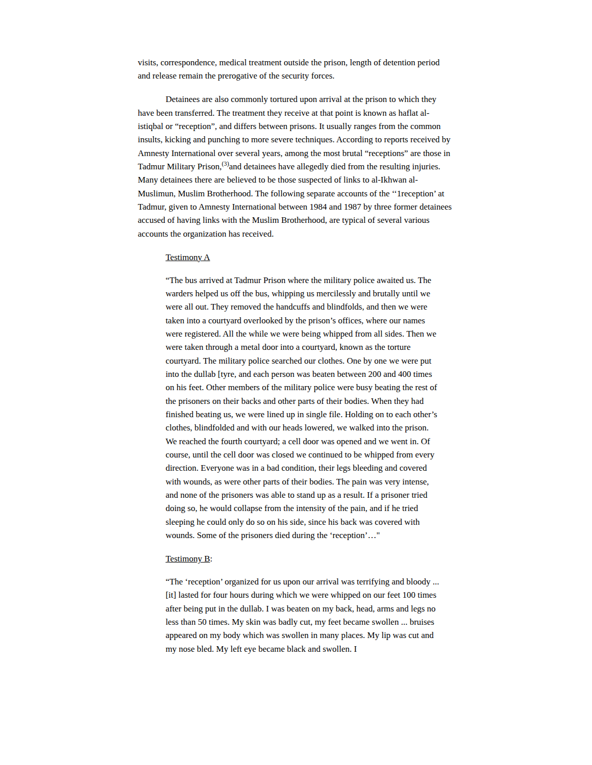visits, correspondence, medical treatment outside the prison, length of detention period and release remain the prerogative of the security forces.
Detainees are also commonly tortured upon arrival at the prison to which they have been transferred. The treatment they receive at that point is known as haflat al-istiqbal or “reception”, and differs between prisons. It usually ranges from the common insults, kicking and punching to more severe techniques. According to reports received by Amnesty International over several years, among the most brutal “receptions” are those in Tadmur Military Prison,(3)and detainees have allegedly died from the resulting injuries. Many detainees there are believed to be those suspected of links to al-Ikhwan al-Muslimun, Muslim Brotherhood. The following separate accounts of the ‘‘1reception’ at Tadmur, given to Amnesty International between 1984 and 1987 by three former detainees accused of having links with the Muslim Brotherhood, are typical of several various accounts the organization has received.
Testimony A
“The bus arrived at Tadmur Prison where the military police awaited us. The warders helped us off the bus, whipping us mercilessly and brutally until we were all out. They removed the handcuffs and blindfolds, and then we were taken into a courtyard overlooked by the prison’s offices, where our names were registered. All the while we were being whipped from all sides. Then we were taken through a metal door into a courtyard, known as the torture courtyard. The military police searched our clothes. One by one we were put into the dullab [tyre, and each person was beaten between 200 and 400 times on his feet. Other members of the military police were busy beating the rest of the prisoners on their backs and other parts of their bodies. When they had finished beating us, we were lined up in single file. Holding on to each other’s clothes, blindfolded and with our heads lowered, we walked into the prison. We reached the fourth courtyard; a cell door was opened and we went in. Of course, until the cell door was closed we continued to be whipped from every direction. Everyone was in a bad condition, their legs bleeding and covered with wounds, as were other parts of their bodies. The pain was very intense, and none of the prisoners was able to stand up as a result. If a prisoner tried doing so, he would collapse from the intensity of the pain, and if he tried sleeping he could only do so on his side, since his back was covered with wounds. Some of the prisoners died during the ‘reception’…"
Testimony B:
“The ‘reception’ organized for us upon our arrival was terrifying and bloody ... [it] lasted for four hours during which we were whipped on our feet 100 times after being put in the dullab. I was beaten on my back, head, arms and legs no less than 50 times. My skin was badly cut, my feet became swollen ... bruises appeared on my body which was swollen in many places. My lip was cut and my nose bled. My left eye became black and swollen. I